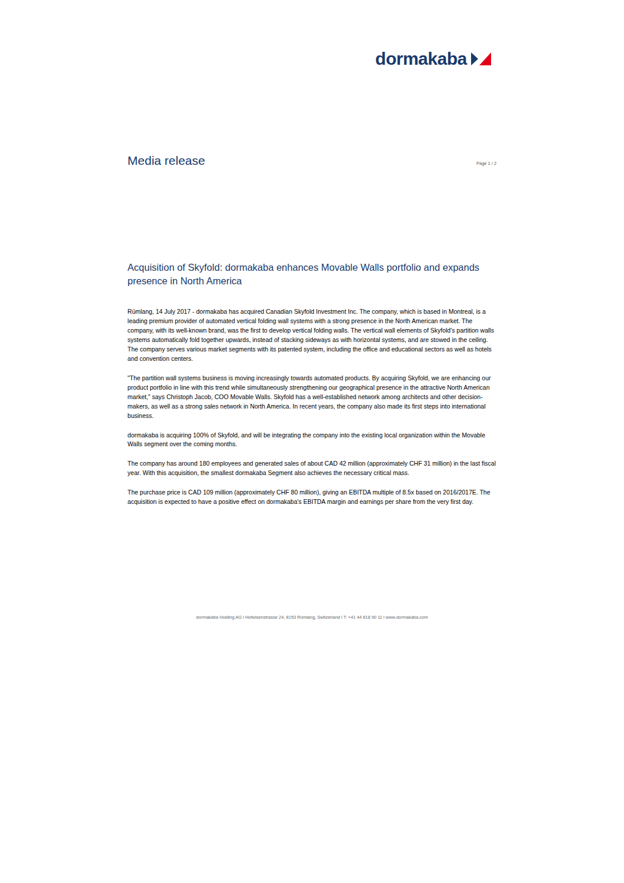dormakaba
Media release
Page 1 / 2
Acquisition of Skyfold: dormakaba enhances Movable Walls portfolio and expands presence in North America
Rümlang, 14 July 2017 - dormakaba has acquired Canadian Skyfold Investment Inc. The company, which is based in Montreal, is a leading premium provider of automated vertical folding wall systems with a strong presence in the North American market. The company, with its well-known brand, was the first to develop vertical folding walls. The vertical wall elements of Skyfold's partition walls systems automatically fold together upwards, instead of stacking sideways as with horizontal systems, and are stowed in the ceiling. The company serves various market segments with its patented system, including the office and educational sectors as well as hotels and convention centers.
"The partition wall systems business is moving increasingly towards automated products. By acquiring Skyfold, we are enhancing our product portfolio in line with this trend while simultaneously strengthening our geographical presence in the attractive North American market," says Christoph Jacob, COO Movable Walls. Skyfold has a well-established network among architects and other decision-makers, as well as a strong sales network in North America. In recent years, the company also made its first steps into international business.
dormakaba is acquiring 100% of Skyfold, and will be integrating the company into the existing local organization within the Movable Walls segment over the coming months.
The company has around 180 employees and generated sales of about CAD 42 million (approximately CHF 31 million) in the last fiscal year. With this acquisition, the smallest dormakaba Segment also achieves the necessary critical mass.
The purchase price is CAD 109 million (approximately CHF 80 million), giving an EBITDA multiple of 8.5x based on 2016/2017E. The acquisition is expected to have a positive effect on dormakaba's EBITDA margin and earnings per share from the very first day.
dormakaba Holding AG l Hofwisenstrasse 24, 8153 Rümlang, Switzerland l T: +41 44 818 90 11 l www.dormakaba.com